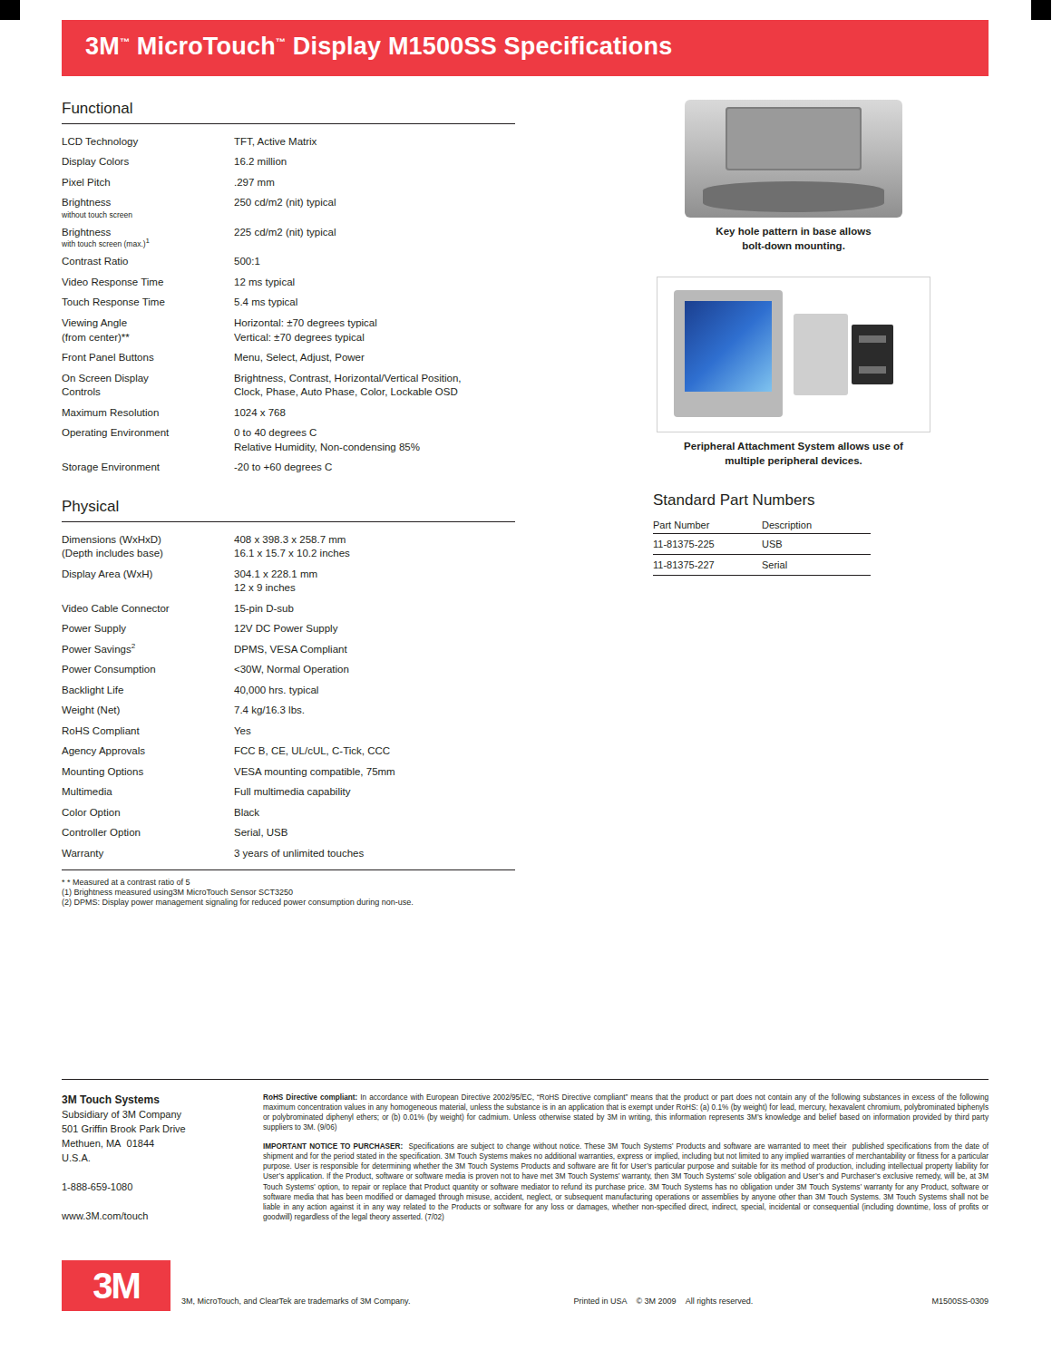3M™ MicroTouch™ Display M1500SS Specifications
Functional
| LCD Technology | TFT, Active Matrix |
| Display Colors | 16.2 million |
| Pixel Pitch | .297 mm |
| Brightness without touch screen | 250 cd/m2 (nit) typical |
| Brightness with touch screen (max.) 1 | 225 cd/m2 (nit) typical |
| Contrast Ratio | 500:1 |
| Video Response Time | 12 ms typical |
| Touch Response Time | 5.4 ms typical |
| Viewing Angle (from center)** | Horizontal: ±70 degrees typical Vertical: ±70 degrees typical |
| Front Panel Buttons | Menu, Select, Adjust, Power |
| On Screen Display Controls | Brightness, Contrast, Horizontal/Vertical Position, Clock, Phase, Auto Phase, Color, Lockable OSD |
| Maximum Resolution | 1024 x 768 |
| Operating Environment | 0 to 40 degrees C Relative Humidity, Non-condensing 85% |
| Storage Environment | -20 to +60 degrees C |
Physical
| Dimensions (WxHxD) (Depth includes base) | 408 x 398.3 x 258.7 mm 16.1 x 15.7 x 10.2 inches |
| Display Area (WxH) | 304.1 x 228.1 mm 12 x 9 inches |
| Video Cable Connector | 15-pin D-sub |
| Power Supply | 12V DC Power Supply |
| Power Savings 2 | DPMS, VESA Compliant |
| Power Consumption | <30W, Normal Operation |
| Backlight Life | 40,000 hrs. typical |
| Weight (Net) | 7.4 kg/16.3 lbs. |
| RoHS Compliant | Yes |
| Agency Approvals | FCC B, CE, UL/cUL, C-Tick, CCC |
| Mounting Options | VESA mounting compatible, 75mm |
| Multimedia | Full multimedia capability |
| Color Option | Black |
| Controller Option | Serial, USB |
| Warranty | 3 years of unlimited touches |
* * Measured at a contrast ratio of 5
(1) Brightness measured using3M MicroTouch Sensor SCT3250
(2) DPMS: Display power management signaling for reduced power consumption during non-use.
Key hole pattern in base allows
bolt-down mounting.
Peripheral Attachment System allows use of
multiple peripheral devices.
Standard Part Numbers
| Part Number | Description |
| --- | --- |
| 11-81375-225 | USB |
| 11-81375-227 | Serial |
3M Touch Systems
Subsidiary of 3M Company
501 Griffin Brook Park Drive
Methuen, MA 01844
U.S.A.
1-888-659-1080
www.3M.com/touch
RoHS Directive compliant: In accordance with European Directive 2002/95/EC, “RoHS Directive compliant” means that the product or part does not contain any of the following substances in excess of the following maximum concentration values in any homogeneous material, unless the substance is in an application that is exempt under RoHS: (a) 0.1% (by weight) for lead, mercury, hexavalent chromium, polybrominated biphenyls or polybrominated diphenyl ethers; or (b) 0.01% (by weight) for cadmium. Unless otherwise stated by 3M in writing, this information represents 3M’s knowledge and belief based on information provided by third party suppliers to 3M. (9/06)
IMPORTANT NOTICE TO PURCHASER: Specifications are subject to change without notice. These 3M Touch Systems’ Products and software are warranted to meet their published specifications from the date of shipment and for the period stated in the specification. 3M Touch Systems makes no additional warranties, express or implied, including but not limited to any implied warranties of merchantability or fitness for a particular purpose. User is responsible for determining whether the 3M Touch Systems Products and software are fit for User’s particular purpose and suitable for its method of production, including intellectual property liability for User’s application. If the Product, software or software media is proven not to have met 3M Touch Systems’ warranty, then 3M Touch Systems’ sole obligation and User’s and Purchaser’s exclusive remedy, will be, at 3M Touch Systems’ option, to repair or replace that Product quantity or software mediator to refund its purchase price. 3M Touch Systems has no obligation under 3M Touch Systems’ warranty for any Product, software or software media that has been modified or damaged through misuse, accident, neglect, or subsequent manufacturing operations or assemblies by anyone other than 3M Touch Systems. 3M Touch Systems shall not be liable in any action against it in any way related to the Products or software for any loss or damages, whether non-specified direct, indirect, special, incidental or consequential (including downtime, loss of profits or goodwill) regardless of the legal theory asserted. (7/02)
3M
3M, MicroTouch, and ClearTek are trademarks of 3M Company. Printed in USA © 3M 2009 All rights reserved. M1500SS-0309